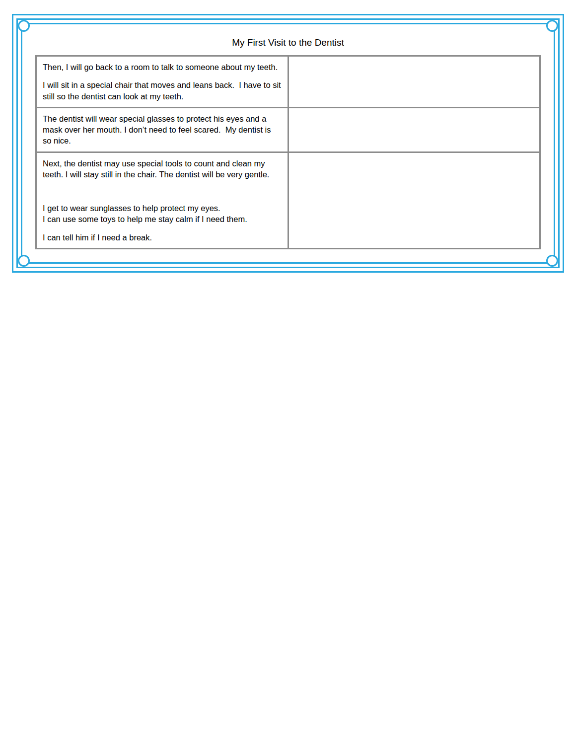My First Visit to the Dentist
| Then, I will go back to a room to talk to someone about my teeth. I will sit in a special chair that moves and leans back. I have to sit still so the dentist can look at my teeth. | |
| The dentist will wear special glasses to protect his eyes and a mask over her mouth. I don’t need to feel scared. My dentist is so nice. | |
| Next, the dentist may use special tools to count and clean my teeth. I will stay still in the chair. The dentist will be very gentle. I get to wear sunglasses to help protect my eyes. I can use some toys to help me stay calm if I need them. I can tell him if I need a break. | |